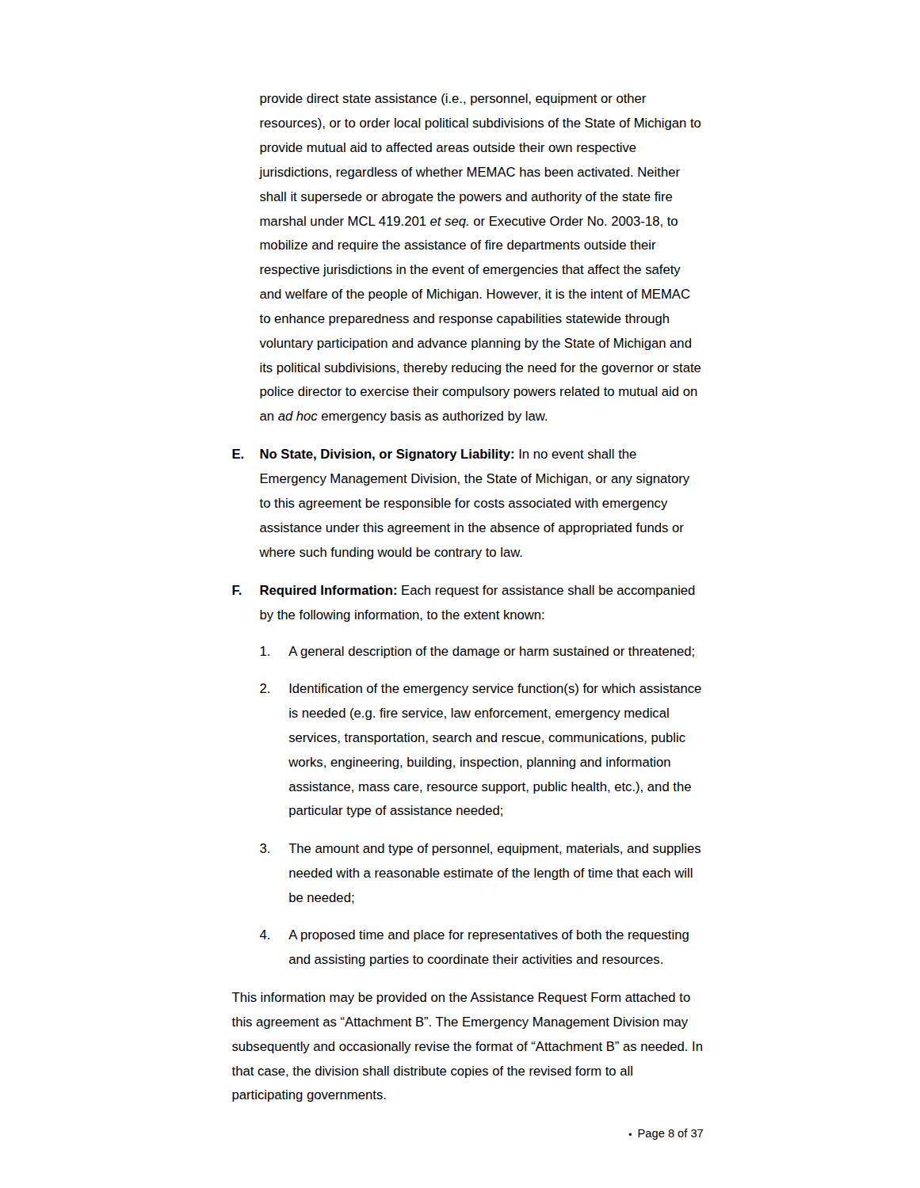provide direct state assistance (i.e., personnel, equipment or other resources), or to order local political subdivisions of the State of Michigan to provide mutual aid to affected areas outside their own respective jurisdictions, regardless of whether MEMAC has been activated. Neither shall it supersede or abrogate the powers and authority of the state fire marshal under MCL 419.201 et seq. or Executive Order No. 2003-18, to mobilize and require the assistance of fire departments outside their respective jurisdictions in the event of emergencies that affect the safety and welfare of the people of Michigan. However, it is the intent of MEMAC to enhance preparedness and response capabilities statewide through voluntary participation and advance planning by the State of Michigan and its political subdivisions, thereby reducing the need for the governor or state police director to exercise their compulsory powers related to mutual aid on an ad hoc emergency basis as authorized by law.
E. No State, Division, or Signatory Liability: In no event shall the Emergency Management Division, the State of Michigan, or any signatory to this agreement be responsible for costs associated with emergency assistance under this agreement in the absence of appropriated funds or where such funding would be contrary to law.
F. Required Information: Each request for assistance shall be accompanied by the following information, to the extent known:
1. A general description of the damage or harm sustained or threatened;
2. Identification of the emergency service function(s) for which assistance is needed (e.g. fire service, law enforcement, emergency medical services, transportation, search and rescue, communications, public works, engineering, building, inspection, planning and information assistance, mass care, resource support, public health, etc.), and the particular type of assistance needed;
3. The amount and type of personnel, equipment, materials, and supplies needed with a reasonable estimate of the length of time that each will be needed;
4. A proposed time and place for representatives of both the requesting and assisting parties to coordinate their activities and resources.
This information may be provided on the Assistance Request Form attached to this agreement as “Attachment B”. The Emergency Management Division may subsequently and occasionally revise the format of “Attachment B” as needed. In that case, the division shall distribute copies of the revised form to all participating governments.
•Page 8 of 37